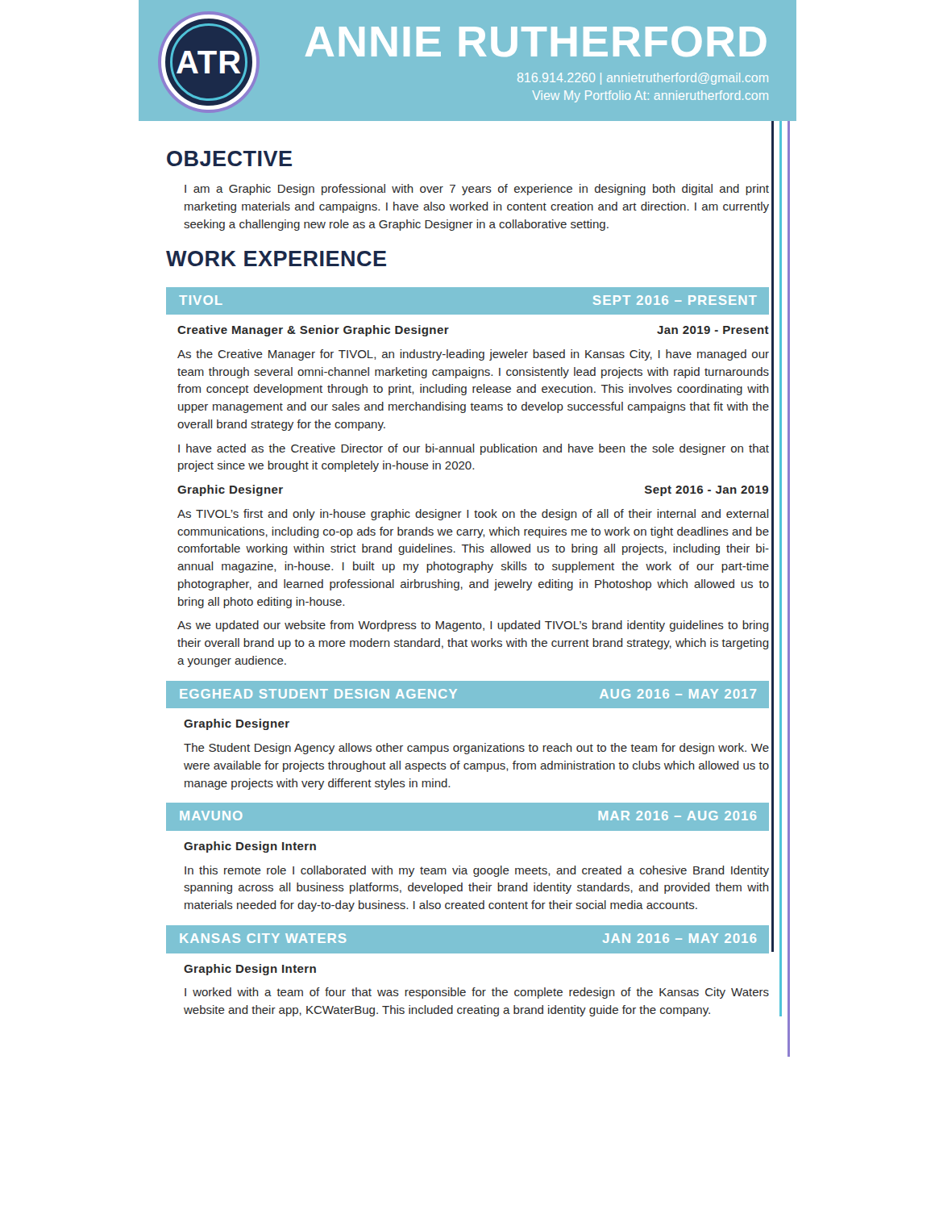ATR
Annie Rutherford
816.914.2260 | annietrutherford@gmail.com
View My Portfolio At: annierutherford.com
Objective
I am a Graphic Design professional with over 7 years of experience in designing both digital and print marketing materials and campaigns. I have also worked in content creation and art direction. I am currently seeking a challenging new role as a Graphic Designer in a collaborative setting.
Work Experience
TIVOL Sept 2016 – Present
Creative Manager & Senior Graphic Designer Jan 2019 - Present
As the Creative Manager for TIVOL, an industry-leading jeweler based in Kansas City, I have managed our team through several omni-channel marketing campaigns. I consistently lead projects with rapid turnarounds from concept development through to print, including release and execution. This involves coordinating with upper management and our sales and merchandising teams to develop successful campaigns that fit with the overall brand strategy for the company.
I have acted as the Creative Director of our bi-annual publication and have been the sole designer on that project since we brought it completely in-house in 2020.
Graphic Designer Sept 2016 - Jan 2019
As TIVOL’s first and only in-house graphic designer I took on the design of all of their internal and external communications, including co-op ads for brands we carry, which requires me to work on tight deadlines and be comfortable working within strict brand guidelines. This allowed us to bring all projects, including their bi-annual magazine, in-house. I built up my photography skills to supplement the work of our part-time photographer, and learned professional airbrushing, and jewelry editing in Photoshop which allowed us to bring all photo editing in-house.
As we updated our website from Wordpress to Magento, I updated TIVOL’s brand identity guidelines to bring their overall brand up to a more modern standard, that works with the current brand strategy, which is targeting a younger audience.
Egghead Student Design Agency Aug 2016 – May 2017
Graphic Designer
The Student Design Agency allows other campus organizations to reach out to the team for design work. We were available for projects throughout all aspects of campus, from administration to clubs which allowed us to manage projects with very different styles in mind.
Mavuno Mar 2016 – Aug 2016
Graphic Design Intern
In this remote role I collaborated with my team via google meets, and created a cohesive Brand Identity spanning across all business platforms, developed their brand identity standards, and provided them with materials needed for day-to-day business. I also created content for their social media accounts.
Kansas City Waters Jan 2016 – May 2016
Graphic Design Intern
I worked with a team of four that was responsible for the complete redesign of the Kansas City Waters website and their app, KCWaterBug. This included creating a brand identity guide for the company.